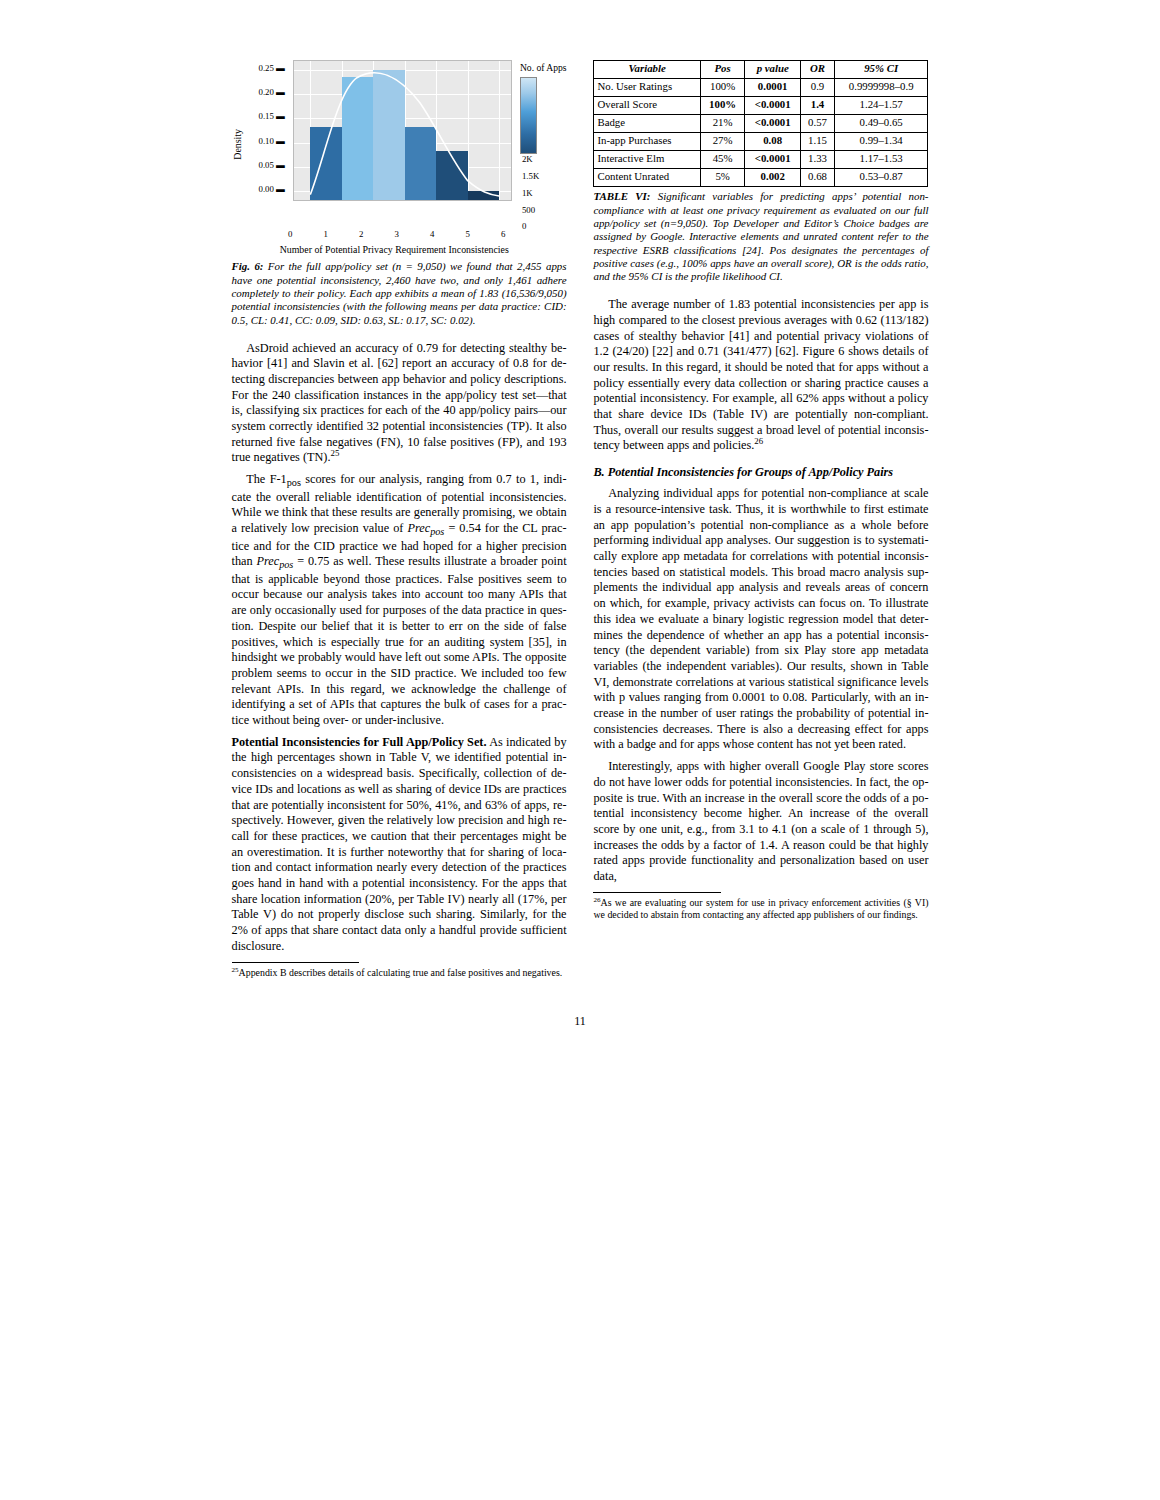Density
0.25 ▬ 0.20 ▬ 0.15 ▬ 0.10 ▬ 0.05 ▬ 0.00 ▬
No. of Apps
2K 1.5K 1K 500 0
0 1 2 3 4 5 6
Number of Potential Privacy Requirement Inconsistencies
Fig. 6: For the full app/policy set (n = 9,050) we found that 2,455 apps have one potential inconsistency, 2,460 have two, and only 1,461 adhere completely to their policy. Each app exhibits a mean of 1.83 (16,536/9,050) potential inconsistencies (with the following means per data practice: CID: 0.5, CL: 0.41, CC: 0.09, SID: 0.63, SL: 0.17, SC: 0.02).
AsDroid achieved an accuracy of 0.79 for detecting stealthy behavior [41] and Slavin et al. [62] report an accuracy of 0.8 for detecting discrepancies between app behavior and policy descriptions. For the 240 classification instances in the app/policy test set—that is, classifying six practices for each of the 40 app/policy pairs—our system correctly identified 32 potential inconsistencies (TP). It also returned five false negatives (FN), 10 false positives (FP), and 193 true negatives (TN).25
The F-1pos scores for our analysis, ranging from 0.7 to 1, indicate the overall reliable identification of potential inconsistencies. While we think that these results are generally promising, we obtain a relatively low precision value of Precpos = 0.54 for the CL practice and for the CID practice we had hoped for a higher precision than Precpos = 0.75 as well. These results illustrate a broader point that is applicable beyond those practices. False positives seem to occur because our analysis takes into account too many APIs that are only occasionally used for purposes of the data practice in question. Despite our belief that it is better to err on the side of false positives, which is especially true for an auditing system [35], in hindsight we probably would have left out some APIs. The opposite problem seems to occur in the SID practice. We included too few relevant APIs. In this regard, we acknowledge the challenge of identifying a set of APIs that captures the bulk of cases for a practice without being over- or under-inclusive.
Potential Inconsistencies for Full App/Policy Set. As indicated by the high percentages shown in Table V, we identified potential inconsistencies on a widespread basis. Specifically, collection of device IDs and locations as well as sharing of device IDs are practices that are potentially inconsistent for 50%, 41%, and 63% of apps, respectively. However, given the relatively low precision and high recall for these practices, we caution that their percentages might be an overestimation. It is further noteworthy that for sharing of location and contact information nearly every detection of the practices goes hand in hand with a potential inconsistency. For the apps that share location information (20%, per Table IV) nearly all (17%, per Table V) do not properly disclose such sharing. Similarly, for the 2% of apps that share contact data only a handful provide sufficient disclosure.
25Appendix B describes details of calculating true and false positives and negatives.
| Variable | Pos | p value | OR | 95% CI |
| --- | --- | --- | --- | --- |
| No. User Ratings | 100% | 0.0001 | 0.9 | 0.9999998–0.9 |
| Overall Score | 100% | <0.0001 | 1.4 | 1.24–1.57 |
| Badge | 21% | <0.0001 | 0.57 | 0.49–0.65 |
| In-app Purchases | 27% | 0.08 | 1.15 | 0.99–1.34 |
| Interactive Elm | 45% | <0.0001 | 1.33 | 1.17–1.53 |
| Content Unrated | 5% | 0.002 | 0.68 | 0.53–0.87 |
TABLE VI: Significant variables for predicting apps’ potential non-compliance with at least one privacy requirement as evaluated on our full app/policy set (n=9,050). Top Developer and Editor’s Choice badges are assigned by Google. Interactive elements and unrated content refer to the respective ESRB classifications [24]. Pos designates the percentages of positive cases (e.g., 100% apps have an overall score), OR is the odds ratio, and the 95% CI is the profile likelihood CI.
The average number of 1.83 potential inconsistencies per app is high compared to the closest previous averages with 0.62 (113/182) cases of stealthy behavior [41] and potential privacy violations of 1.2 (24/20) [22] and 0.71 (341/477) [62]. Figure 6 shows details of our results. In this regard, it should be noted that for apps without a policy essentially every data collection or sharing practice causes a potential inconsistency. For example, all 62% apps without a policy that share device IDs (Table IV) are potentially non-compliant. Thus, overall our results suggest a broad level of potential inconsistency between apps and policies.26
B. Potential Inconsistencies for Groups of App/Policy Pairs
Analyzing individual apps for potential non-compliance at scale is a resource-intensive task. Thus, it is worthwhile to first estimate an app population’s potential non-compliance as a whole before performing individual app analyses. Our suggestion is to systematically explore app metadata for correlations with potential inconsistencies based on statistical models. This broad macro analysis supplements the individual app analysis and reveals areas of concern on which, for example, privacy activists can focus on. To illustrate this idea we evaluate a binary logistic regression model that determines the dependence of whether an app has a potential inconsistency (the dependent variable) from six Play store app metadata variables (the independent variables). Our results, shown in Table VI, demonstrate correlations at various statistical significance levels with p values ranging from 0.0001 to 0.08. Particularly, with an increase in the number of user ratings the probability of potential inconsistencies decreases. There is also a decreasing effect for apps with a badge and for apps whose content has not yet been rated.
Interestingly, apps with higher overall Google Play store scores do not have lower odds for potential inconsistencies. In fact, the opposite is true. With an increase in the overall score the odds of a potential inconsistency become higher. An increase of the overall score by one unit, e.g., from 3.1 to 4.1 (on a scale of 1 through 5), increases the odds by a factor of 1.4. A reason could be that highly rated apps provide functionality and personalization based on user data,
26As we are evaluating our system for use in privacy enforcement activities (§ VI) we decided to abstain from contacting any affected app publishers of our findings.
11